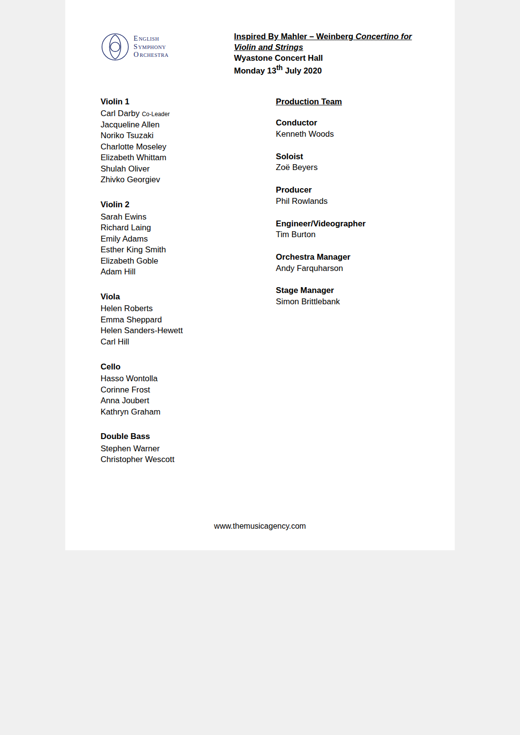English Symphony Orchestra E NGLISH S YMPHONY O RCHESTRA
Inspired By Mahler – Weinberg Concertino for
Violin and Strings
Wyastone Concert Hall
Monday 13th July 2020
Violin 1
Carl Darby Co-Leader
Jacqueline Allen
Noriko Tsuzaki
Charlotte Moseley
Elizabeth Whittam
Shulah Oliver
Zhivko Georgiev
Violin 2
Sarah Ewins
Richard Laing
Emily Adams
Esther King Smith
Elizabeth Goble
Adam Hill
Viola
Helen Roberts
Emma Sheppard
Helen Sanders-Hewett
Carl Hill
Cello
Hasso Wontolla
Corinne Frost
Anna Joubert
Kathryn Graham
Double Bass
Stephen Warner
Christopher Wescott
Production Team
Conductor Kenneth Woods
Soloist Zoë Beyers
Producer Phil Rowlands
Engineer/Videographer Tim Burton
Orchestra Manager Andy Farquharson
Stage Manager Simon Brittlebank
www.themusicagency.com